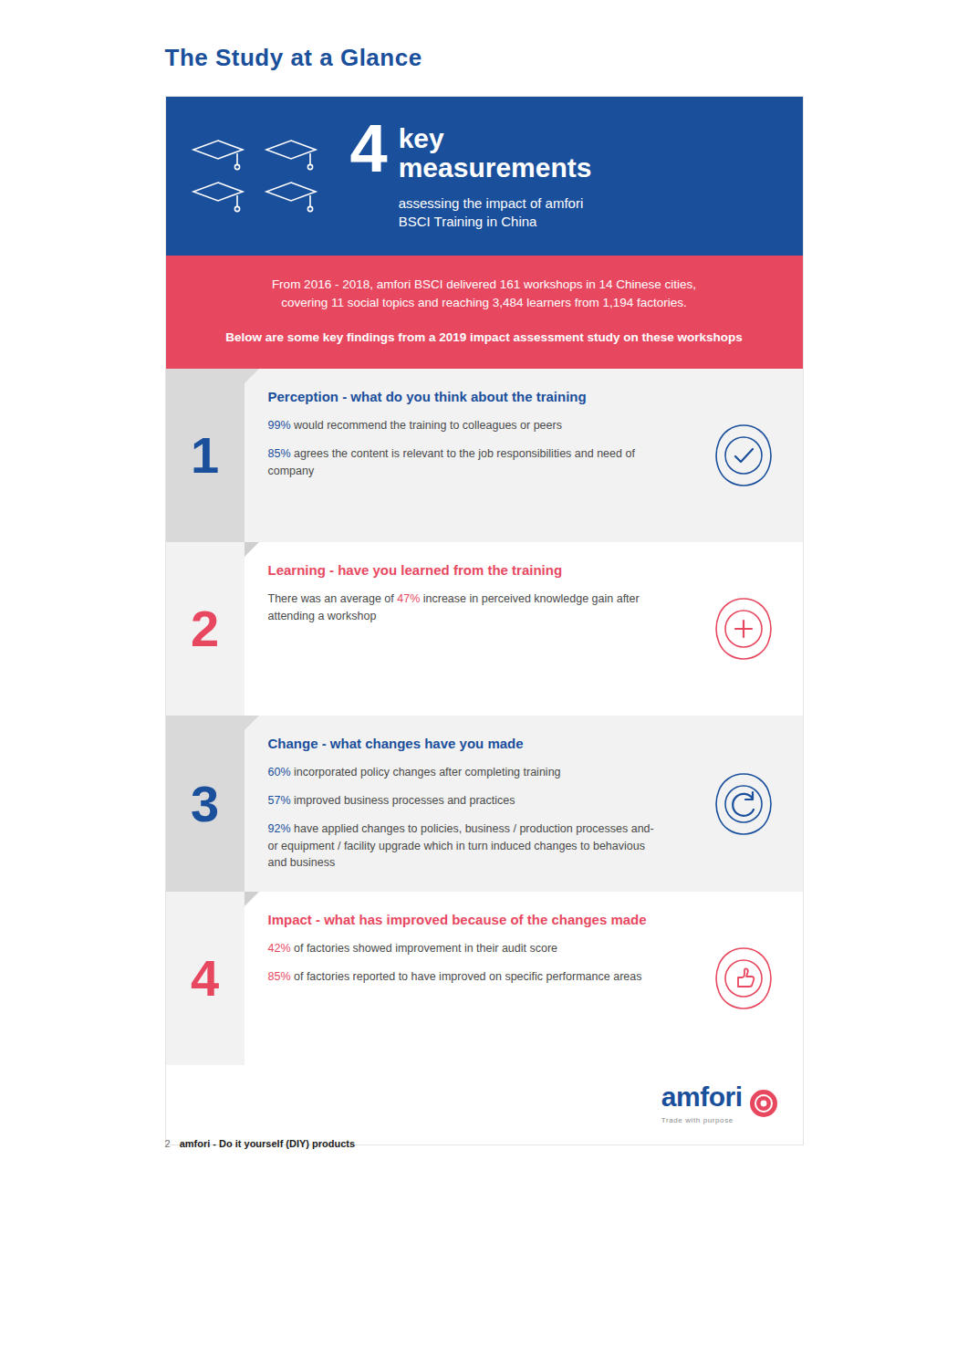The Study at a Glance
4
key
measurements
assessing the impact of amfori
BSCI Training in China
From 2016 - 2018, amfori BSCI delivered 161 workshops in 14 Chinese cities,
covering 11 social topics and reaching 3,484 learners from 1,194 factories.
Below are some key findings from a 2019 impact assessment study on these workshops
1
Perception - what do you think about the training
99% would recommend the training to colleagues or peers
85% agrees the content is relevant to the job responsibilities and need of company
2
Learning - have you learned from the training
There was an average of 47% increase in perceived knowledge gain after attending a workshop
3
Change - what changes have you made
60% incorporated policy changes after completing training
57% improved business processes and practices
92% have applied changes to policies, business / production processes and-or equipment / facility upgrade which in turn induced changes to behavious and business
4
Impact - what has improved because of the changes made
42% of factories showed improvement in their audit score
85% of factories reported to have improved on specific performance areas
amfori Trade with purpose
2 amfori - Do it yourself (DIY) products